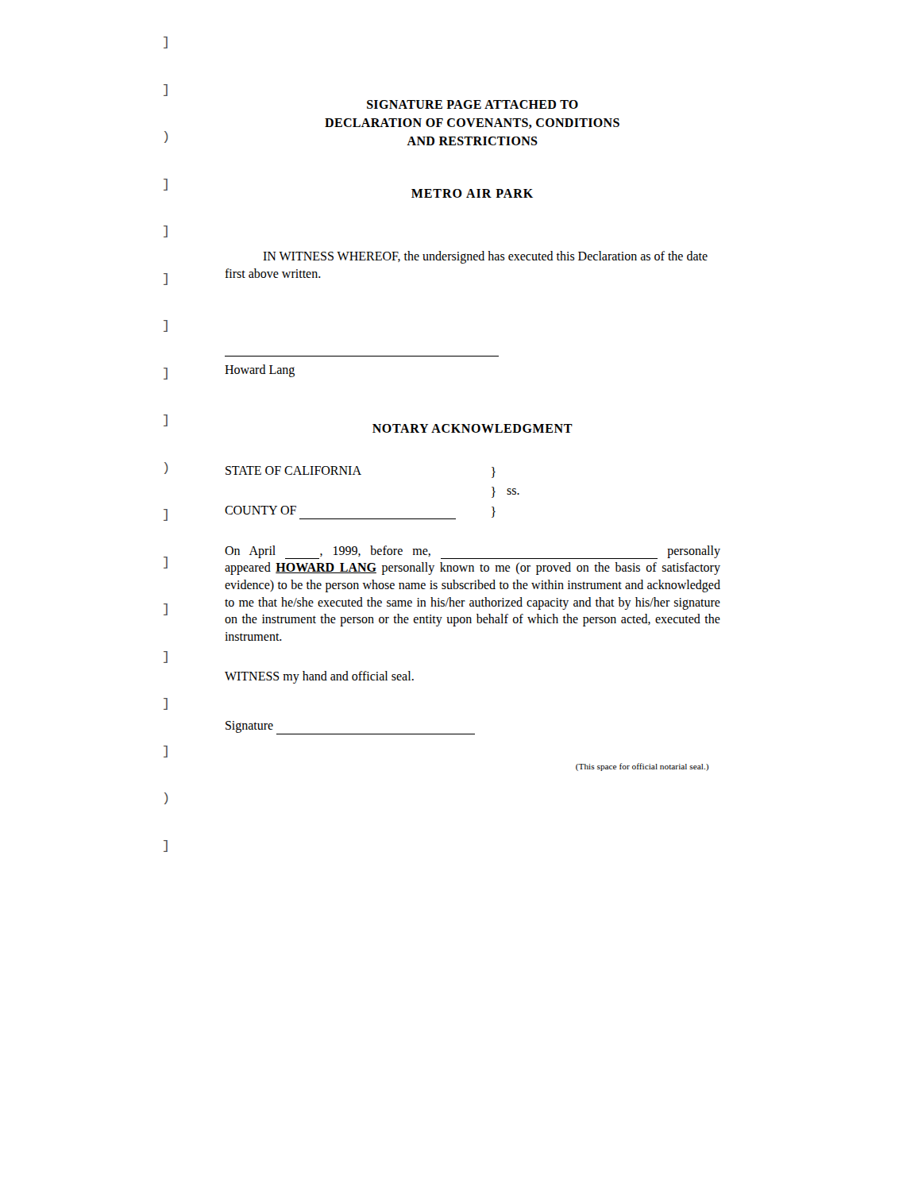]])]]]]]])]]]]]])]
Signature Page Attached to
Declaration of Covenants, Conditions
and Restrictions
Metro Air Park
IN WITNESS WHEREOF, the undersigned has executed this Declaration as of the date first above written.
Howard Lang
Notary Acknowledgment
| STATE OF CALIFORNIA | } | |
| | } | ss. |
| COUNTY OF | } | |
On April , 1999, before me, personally appeared HOWARD LANG personally known to me (or proved on the basis of satisfactory evidence) to be the person whose name is subscribed to the within instrument and acknowledged to me that he/she executed the same in his/her authorized capacity and that by his/her signature on the instrument the person or the entity upon behalf of which the person acted, executed the instrument.
WITNESS my hand and official seal.
Signature
(This space for official notarial seal.)